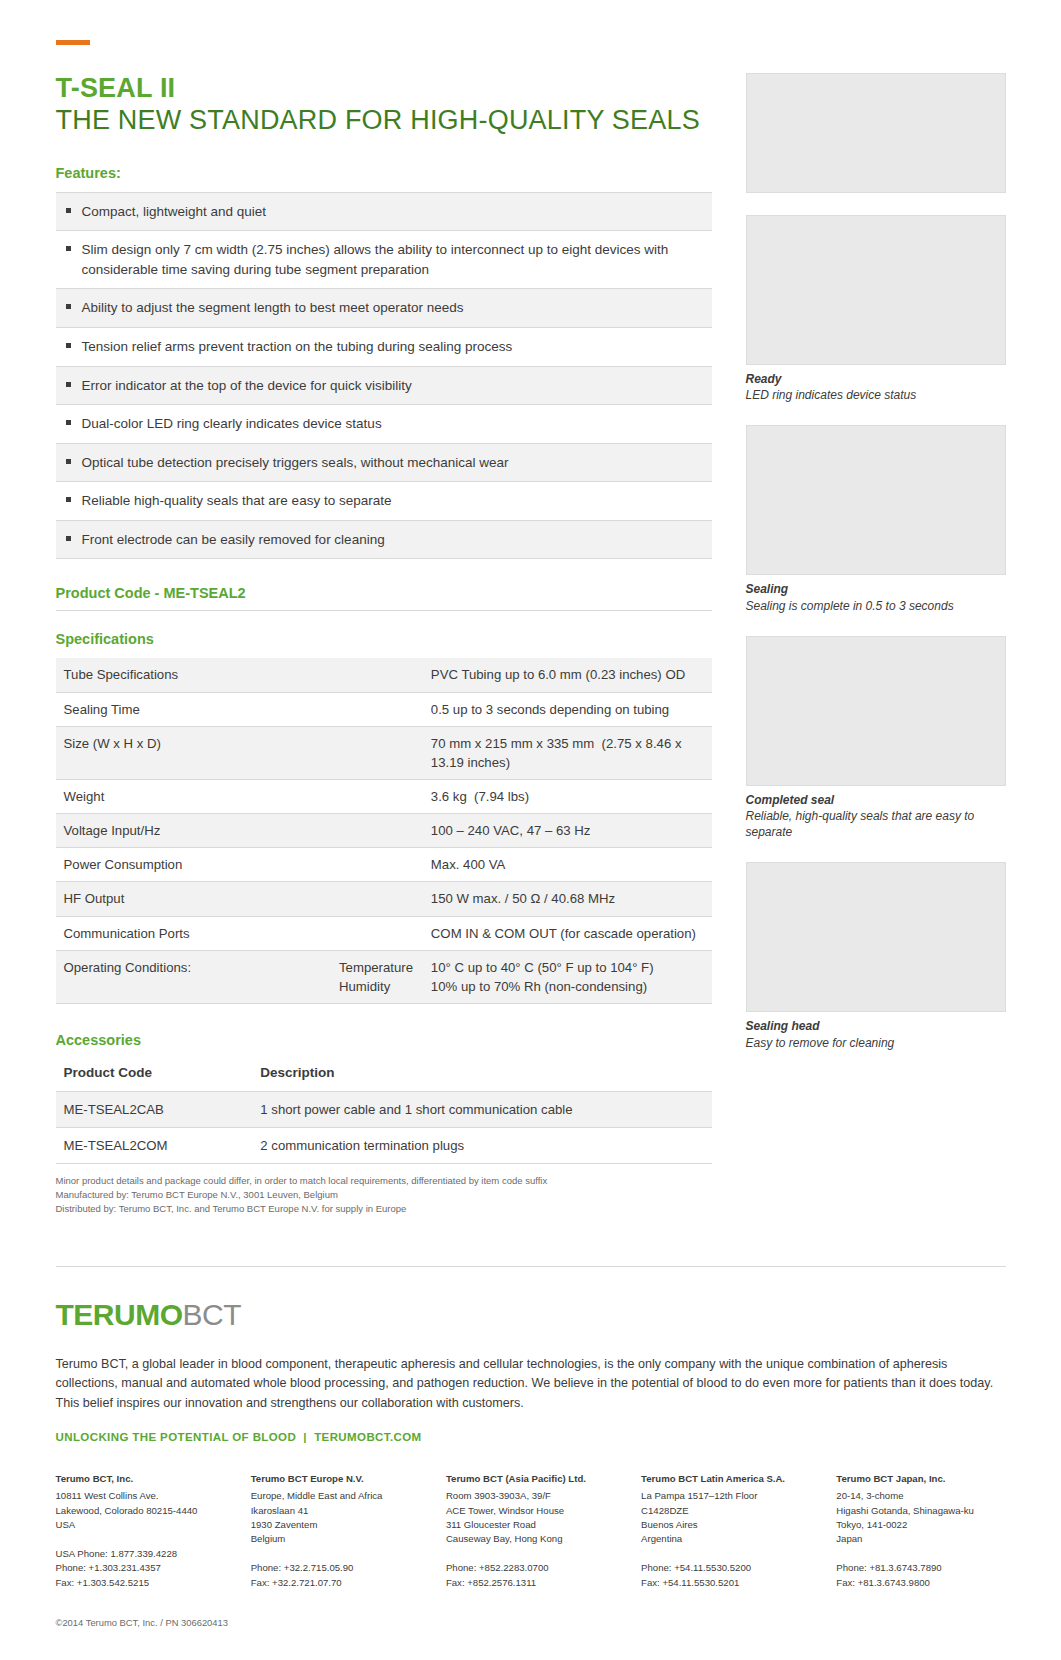T-SEAL II THE NEW STANDARD FOR HIGH-QUALITY SEALS
Features:
Compact, lightweight and quiet
Slim design only 7 cm width (2.75 inches) allows the ability to interconnect up to eight devices with considerable time saving during tube segment preparation
Ability to adjust the segment length to best meet operator needs
Tension relief arms prevent traction on the tubing during sealing process
Error indicator at the top of the device for quick visibility
Dual-color LED ring clearly indicates device status
Optical tube detection precisely triggers seals, without mechanical wear
Reliable high-quality seals that are easy to separate
Front electrode can be easily removed for cleaning
Product Code - ME-TSEAL2
Specifications
| Tube Specifications | | PVC Tubing up to 6.0 mm (0.23 inches) OD |
| Sealing Time | | 0.5 up to 3 seconds depending on tubing |
| Size (W x H x D) | | 70 mm x 215 mm x 335 mm (2.75 x 8.46 x 13.19 inches) |
| Weight | | 3.6 kg (7.94 lbs) |
| Voltage Input/Hz | | 100 – 240 VAC, 47 – 63 Hz |
| Power Consumption | | Max. 400 VA |
| HF Output | | 150 W max. / 50 Ω / 40.68 MHz |
| Communication Ports | | COM IN & COM OUT (for cascade operation) |
| Operating Conditions: | Temperature Humidity | 10° C up to 40° C (50° F up to 104° F) 10% up to 70% Rh (non-condensing) |
Accessories
| Product Code | Description |
| --- | --- |
| ME-TSEAL2CAB | 1 short power cable and 1 short communication cable |
| ME-TSEAL2COM | 2 communication termination plugs |
Minor product details and package could differ, in order to match local requirements, differentiated by item code suffix
Manufactured by: Terumo BCT Europe N.V., 3001 Leuven, Belgium
Distributed by: Terumo BCT, Inc. and Terumo BCT Europe N.V. for supply in Europe
Ready LED ring indicates device status
Sealing Sealing is complete in 0.5 to 3 seconds
Completed seal Reliable, high-quality seals that are easy to separate
Sealing head Easy to remove for cleaning
TERUMO BCT
Terumo BCT, a global leader in blood component, therapeutic apheresis and cellular technologies, is the only company with the unique combination of apheresis collections, manual and automated whole blood processing, and pathogen reduction. We believe in the potential of blood to do even more for patients than it does today. This belief inspires our innovation and strengthens our collaboration with customers.
UNLOCKING THE POTENTIAL OF BLOOD | TERUMOBCT.COM
Terumo BCT, Inc. 10811 West Collins Ave.
Lakewood, Colorado 80215-4440
USA
USA Phone: 1.877.339.4228
Phone: +1.303.231.4357
Fax: +1.303.542.5215
Terumo BCT Europe N.V. Europe, Middle East and Africa
Ikaroslaan 41
1930 Zaventem
Belgium
Phone: +32.2.715.05.90
Fax: +32.2.721.07.70
Terumo BCT (Asia Pacific) Ltd. Room 3903-3903A, 39/F
ACE Tower, Windsor House
311 Gloucester Road
Causeway Bay, Hong Kong
Phone: +852.2283.0700
Fax: +852.2576.1311
Terumo BCT Latin America S.A. La Pampa 1517–12th Floor
C1428DZE
Buenos Aires
Argentina
Phone: +54.11.5530.5200
Fax: +54.11.5530.5201
Terumo BCT Japan, Inc. 20-14, 3-chome
Higashi Gotanda, Shinagawa-ku
Tokyo, 141-0022
Japan
Phone: +81.3.6743.7890
Fax: +81.3.6743.9800
©2014 Terumo BCT, Inc. / PN 306620413